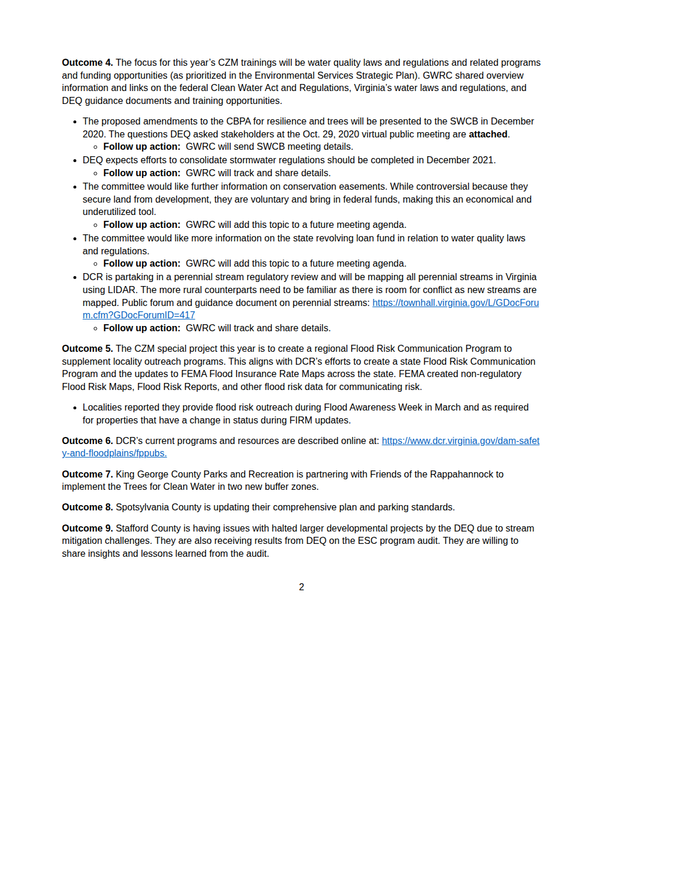Outcome 4. The focus for this year’s CZM trainings will be water quality laws and regulations and related programs and funding opportunities (as prioritized in the Environmental Services Strategic Plan). GWRC shared overview information and links on the federal Clean Water Act and Regulations, Virginia’s water laws and regulations, and DEQ guidance documents and training opportunities.
The proposed amendments to the CBPA for resilience and trees will be presented to the SWCB in December 2020. The questions DEQ asked stakeholders at the Oct. 29, 2020 virtual public meeting are attached.
Follow up action: GWRC will send SWCB meeting details.
DEQ expects efforts to consolidate stormwater regulations should be completed in December 2021.
Follow up action: GWRC will track and share details.
The committee would like further information on conservation easements. While controversial because they secure land from development, they are voluntary and bring in federal funds, making this an economical and underutilized tool.
Follow up action: GWRC will add this topic to a future meeting agenda.
The committee would like more information on the state revolving loan fund in relation to water quality laws and regulations.
Follow up action: GWRC will add this topic to a future meeting agenda.
DCR is partaking in a perennial stream regulatory review and will be mapping all perennial streams in Virginia using LIDAR. The more rural counterparts need to be familiar as there is room for conflict as new streams are mapped. Public forum and guidance document on perennial streams: https://townhall.virginia.gov/L/GDocForum.cfm?GDocForumID=417
Follow up action: GWRC will track and share details.
Outcome 5. The CZM special project this year is to create a regional Flood Risk Communication Program to supplement locality outreach programs. This aligns with DCR’s efforts to create a state Flood Risk Communication Program and the updates to FEMA Flood Insurance Rate Maps across the state. FEMA created non-regulatory Flood Risk Maps, Flood Risk Reports, and other flood risk data for communicating risk.
Localities reported they provide flood risk outreach during Flood Awareness Week in March and as required for properties that have a change in status during FIRM updates.
Outcome 6. DCR’s current programs and resources are described online at: https://www.dcr.virginia.gov/dam-safety-and-floodplains/fppubs.
Outcome 7. King George County Parks and Recreation is partnering with Friends of the Rappahannock to implement the Trees for Clean Water in two new buffer zones.
Outcome 8. Spotsylvania County is updating their comprehensive plan and parking standards.
Outcome 9. Stafford County is having issues with halted larger developmental projects by the DEQ due to stream mitigation challenges. They are also receiving results from DEQ on the ESC program audit. They are willing to share insights and lessons learned from the audit.
2